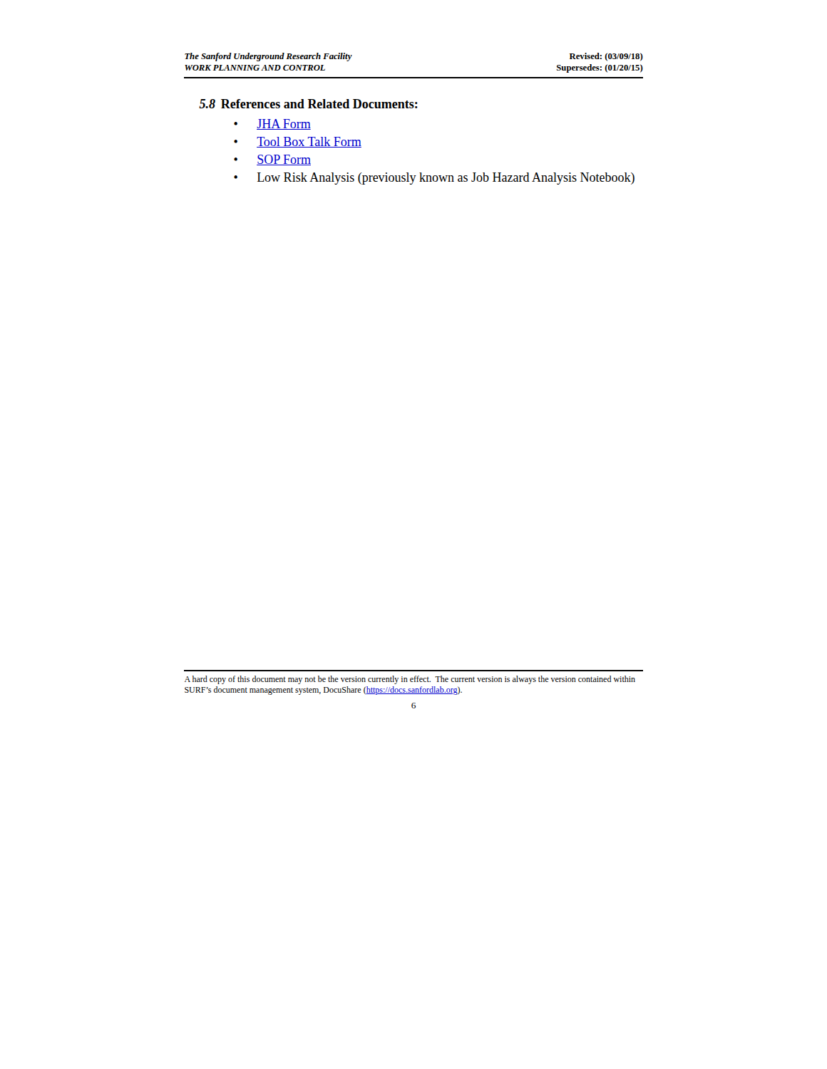The Sanford Underground Research Facility
WORK PLANNING AND CONTROL
Revised: (03/09/18)
Supersedes: (01/20/15)
5.8 References and Related Documents:
JHA Form
Tool Box Talk Form
SOP Form
Low Risk Analysis (previously known as Job Hazard Analysis Notebook)
A hard copy of this document may not be the version currently in effect. The current version is always the version contained within SURF’s document management system, DocuShare (https://docs.sanfordlab.org).
6